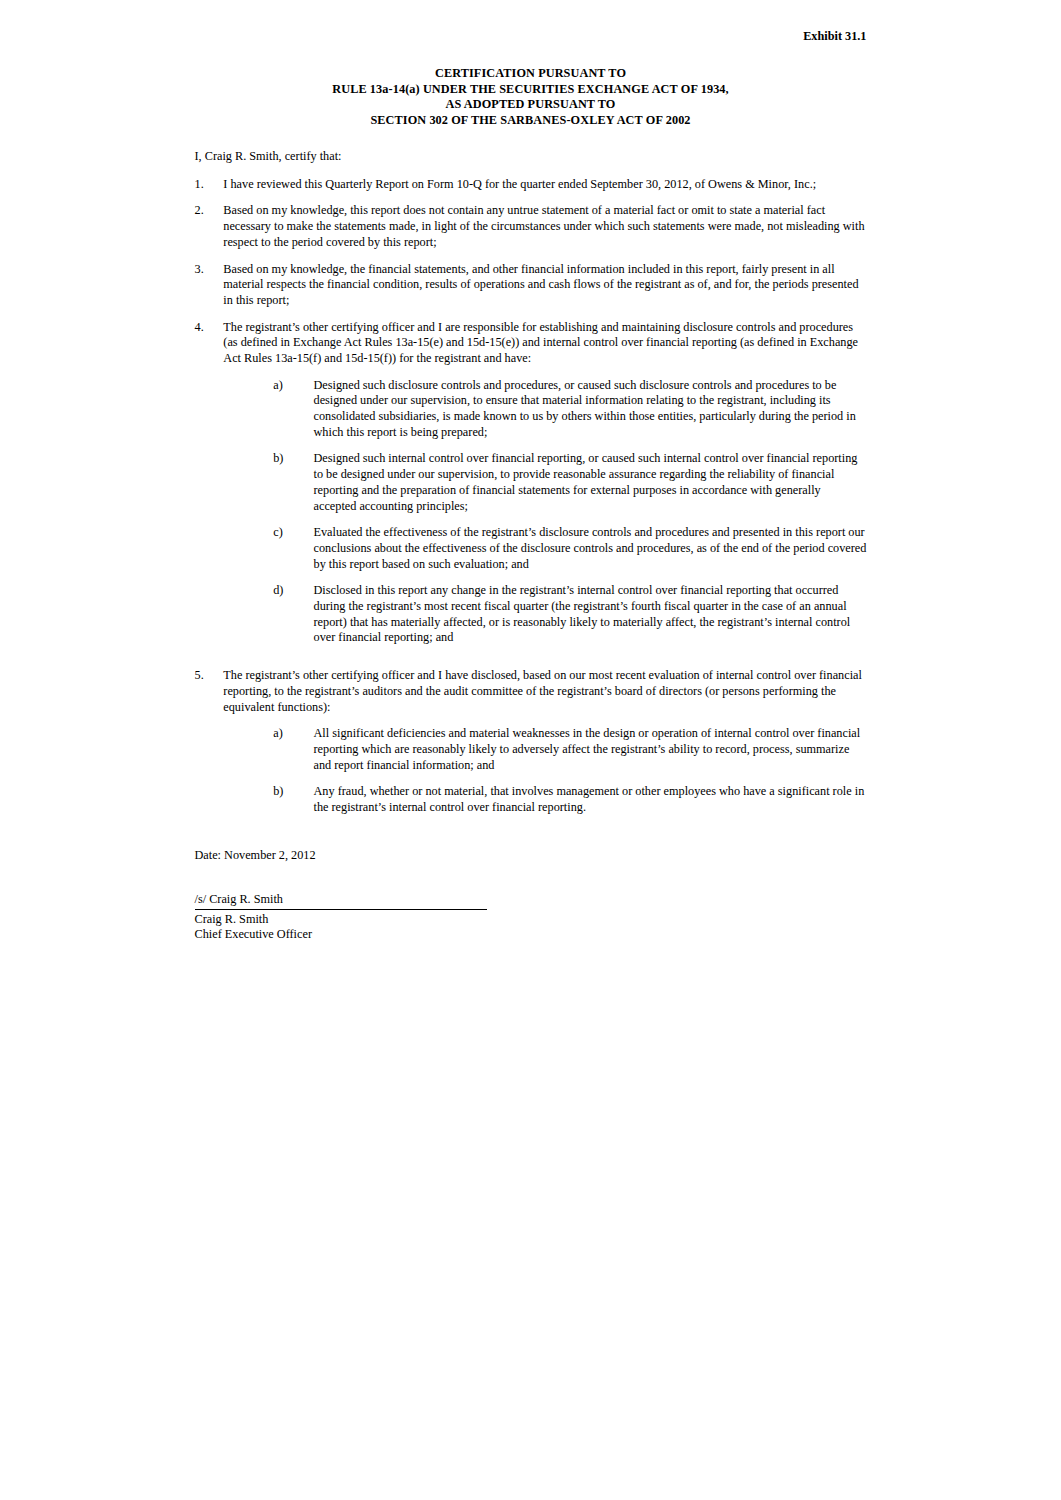Exhibit 31.1
CERTIFICATION PURSUANT TO
RULE 13a-14(a) UNDER THE SECURITIES EXCHANGE ACT OF 1934,
AS ADOPTED PURSUANT TO
SECTION 302 OF THE SARBANES-OXLEY ACT OF 2002
I, Craig R. Smith, certify that:
1.
I have reviewed this Quarterly Report on Form 10-Q for the quarter ended September 30, 2012, of Owens & Minor, Inc.;
2.
Based on my knowledge, this report does not contain any untrue statement of a material fact or omit to state a material fact necessary to make the statements made, in light of the circumstances under which such statements were made, not misleading with respect to the period covered by this report;
3.
Based on my knowledge, the financial statements, and other financial information included in this report, fairly present in all material respects the financial condition, results of operations and cash flows of the registrant as of, and for, the periods presented in this report;
4.
The registrant’s other certifying officer and I are responsible for establishing and maintaining disclosure controls and procedures (as defined in Exchange Act Rules 13a-15(e) and 15d-15(e)) and internal control over financial reporting (as defined in Exchange Act Rules 13a-15(f) and 15d-15(f)) for the registrant and have:
a)
Designed such disclosure controls and procedures, or caused such disclosure controls and procedures to be designed under our supervision, to ensure that material information relating to the registrant, including its consolidated subsidiaries, is made known to us by others within those entities, particularly during the period in which this report is being prepared;
b)
Designed such internal control over financial reporting, or caused such internal control over financial reporting to be designed under our supervision, to provide reasonable assurance regarding the reliability of financial reporting and the preparation of financial statements for external purposes in accordance with generally accepted accounting principles;
c)
Evaluated the effectiveness of the registrant’s disclosure controls and procedures and presented in this report our conclusions about the effectiveness of the disclosure controls and procedures, as of the end of the period covered by this report based on such evaluation; and
d)
Disclosed in this report any change in the registrant’s internal control over financial reporting that occurred during the registrant’s most recent fiscal quarter (the registrant’s fourth fiscal quarter in the case of an annual report) that has materially affected, or is reasonably likely to materially affect, the registrant’s internal control over financial reporting; and
5.
The registrant’s other certifying officer and I have disclosed, based on our most recent evaluation of internal control over financial reporting, to the registrant’s auditors and the audit committee of the registrant’s board of directors (or persons performing the equivalent functions):
a)
All significant deficiencies and material weaknesses in the design or operation of internal control over financial reporting which are reasonably likely to adversely affect the registrant’s ability to record, process, summarize and report financial information; and
b)
Any fraud, whether or not material, that involves management or other employees who have a significant role in the registrant’s internal control over financial reporting.
Date: November 2, 2012
/s/ Craig R. Smith
Craig R. Smith
Chief Executive Officer